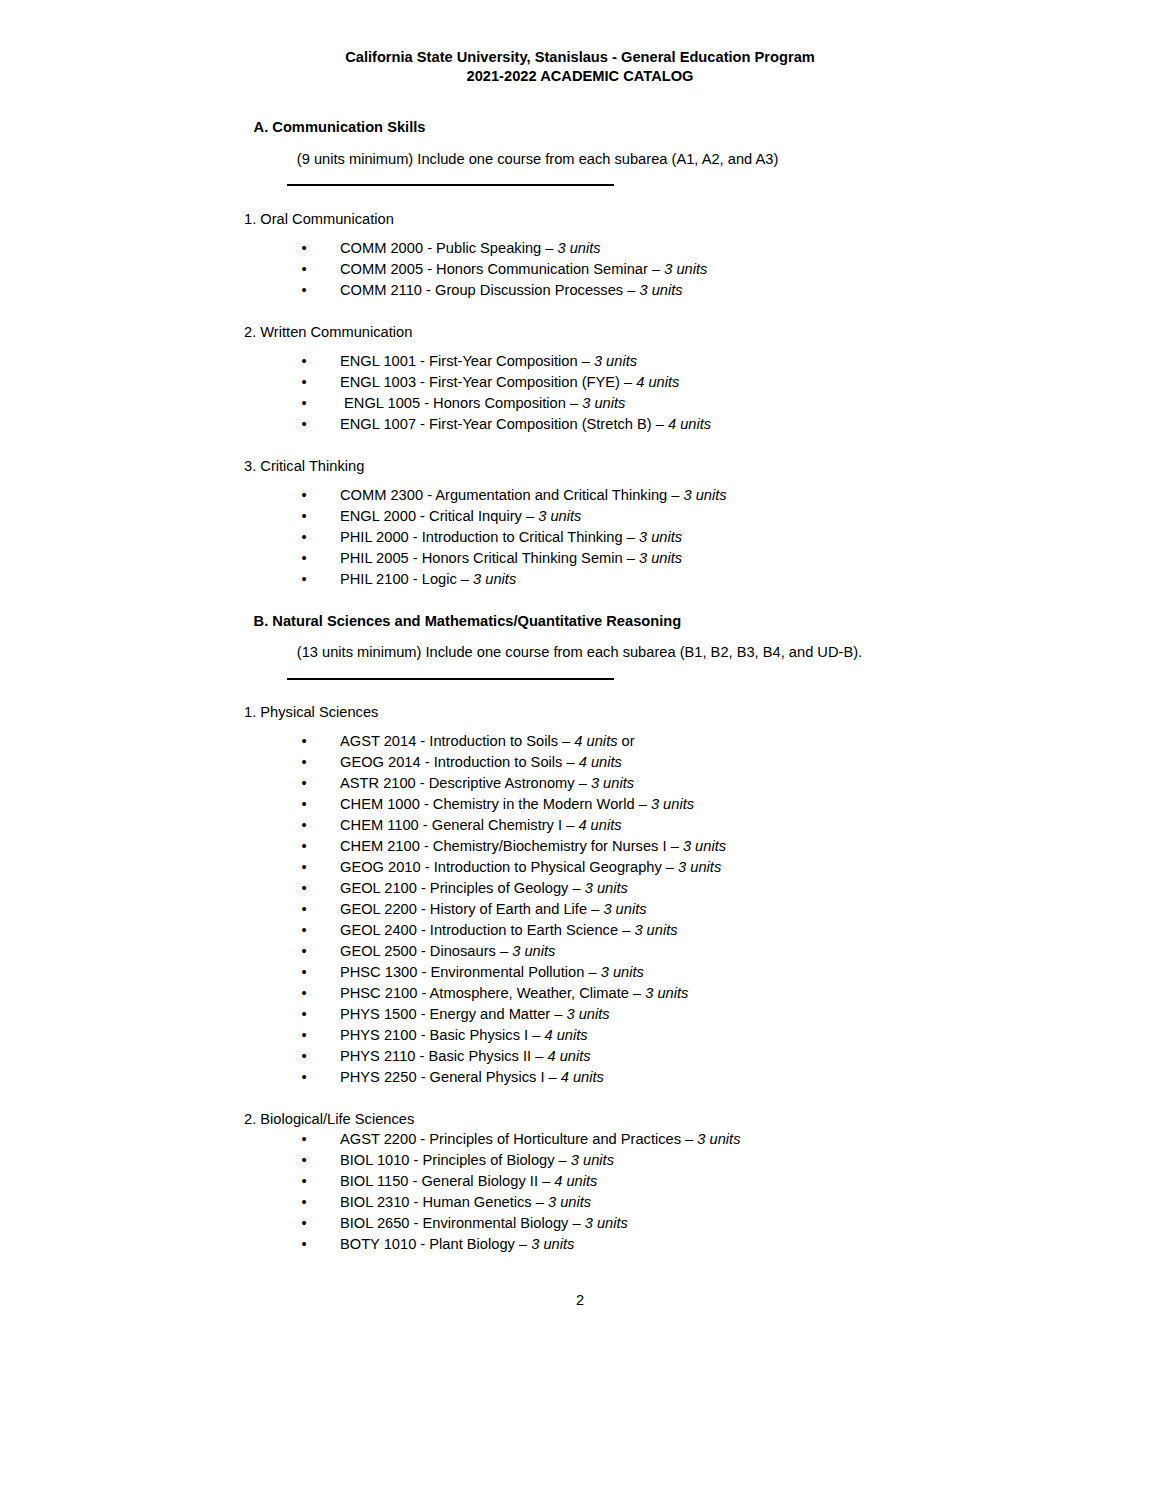California State University, Stanislaus - General Education Program 2021-2022 ACADEMIC CATALOG
A. Communication Skills
(9 units minimum) Include one course from each subarea (A1, A2, and A3)
1. Oral Communication
COMM 2000 - Public Speaking – 3 units
COMM 2005 - Honors Communication Seminar – 3 units
COMM 2110 - Group Discussion Processes – 3 units
2. Written Communication
ENGL 1001 - First-Year Composition – 3 units
ENGL 1003 - First-Year Composition (FYE) – 4 units
ENGL 1005 - Honors Composition – 3 units
ENGL 1007 - First-Year Composition (Stretch B) – 4 units
3. Critical Thinking
COMM 2300 - Argumentation and Critical Thinking – 3 units
ENGL 2000 - Critical Inquiry – 3 units
PHIL 2000 - Introduction to Critical Thinking – 3 units
PHIL 2005 - Honors Critical Thinking Semin – 3 units
PHIL 2100 - Logic – 3 units
B. Natural Sciences and Mathematics/Quantitative Reasoning
(13 units minimum) Include one course from each subarea (B1, B2, B3, B4, and UD-B).
1. Physical Sciences
AGST 2014 - Introduction to Soils – 4 units or
GEOG 2014 - Introduction to Soils – 4 units
ASTR 2100 - Descriptive Astronomy – 3 units
CHEM 1000 - Chemistry in the Modern World – 3 units
CHEM 1100 - General Chemistry I – 4 units
CHEM 2100 - Chemistry/Biochemistry for Nurses I – 3 units
GEOG 2010 - Introduction to Physical Geography – 3 units
GEOL 2100 - Principles of Geology – 3 units
GEOL 2200 - History of Earth and Life – 3 units
GEOL 2400 - Introduction to Earth Science – 3 units
GEOL 2500 - Dinosaurs – 3 units
PHSC 1300 - Environmental Pollution – 3 units
PHSC 2100 - Atmosphere, Weather, Climate – 3 units
PHYS 1500 - Energy and Matter – 3 units
PHYS 2100 - Basic Physics I – 4 units
PHYS 2110 - Basic Physics II – 4 units
PHYS 2250 - General Physics I – 4 units
2. Biological/Life Sciences
AGST 2200 - Principles of Horticulture and Practices – 3 units
BIOL 1010 - Principles of Biology – 3 units
BIOL 1150 - General Biology II – 4 units
BIOL 2310 - Human Genetics – 3 units
BIOL 2650 - Environmental Biology – 3 units
BOTY 1010 - Plant Biology – 3 units
2